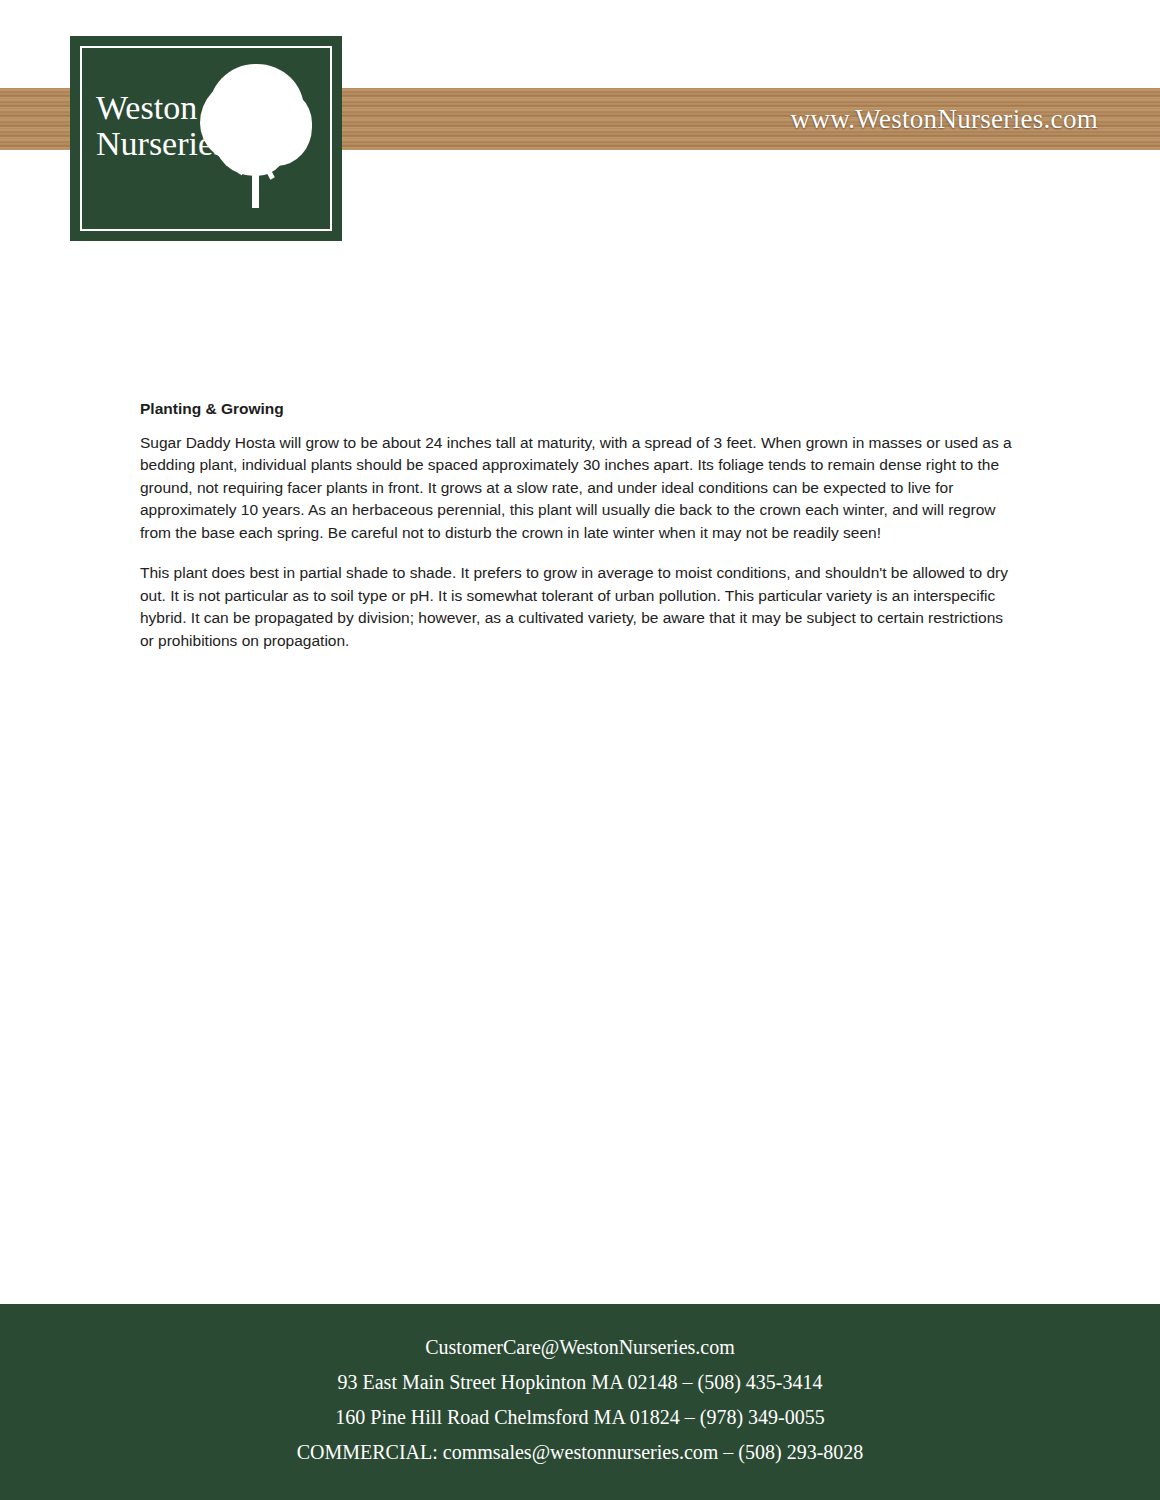www.WestonNurseries.com
Weston Nurseries
Planting & Growing
Sugar Daddy Hosta will grow to be about 24 inches tall at maturity, with a spread of 3 feet. When grown in masses or used as a bedding plant, individual plants should be spaced approximately 30 inches apart. Its foliage tends to remain dense right to the ground, not requiring facer plants in front. It grows at a slow rate, and under ideal conditions can be expected to live for approximately 10 years. As an herbaceous perennial, this plant will usually die back to the crown each winter, and will regrow from the base each spring. Be careful not to disturb the crown in late winter when it may not be readily seen!
This plant does best in partial shade to shade. It prefers to grow in average to moist conditions, and shouldn't be allowed to dry out. It is not particular as to soil type or pH. It is somewhat tolerant of urban pollution. This particular variety is an interspecific hybrid. It can be propagated by division; however, as a cultivated variety, be aware that it may be subject to certain restrictions or prohibitions on propagation.
CustomerCare@WestonNurseries.com
93 East Main Street Hopkinton MA 02148 – (508) 435-3414
160 Pine Hill Road Chelmsford MA 01824 – (978) 349-0055
COMMERCIAL: commsales@westonnurseries.com – (508) 293-8028